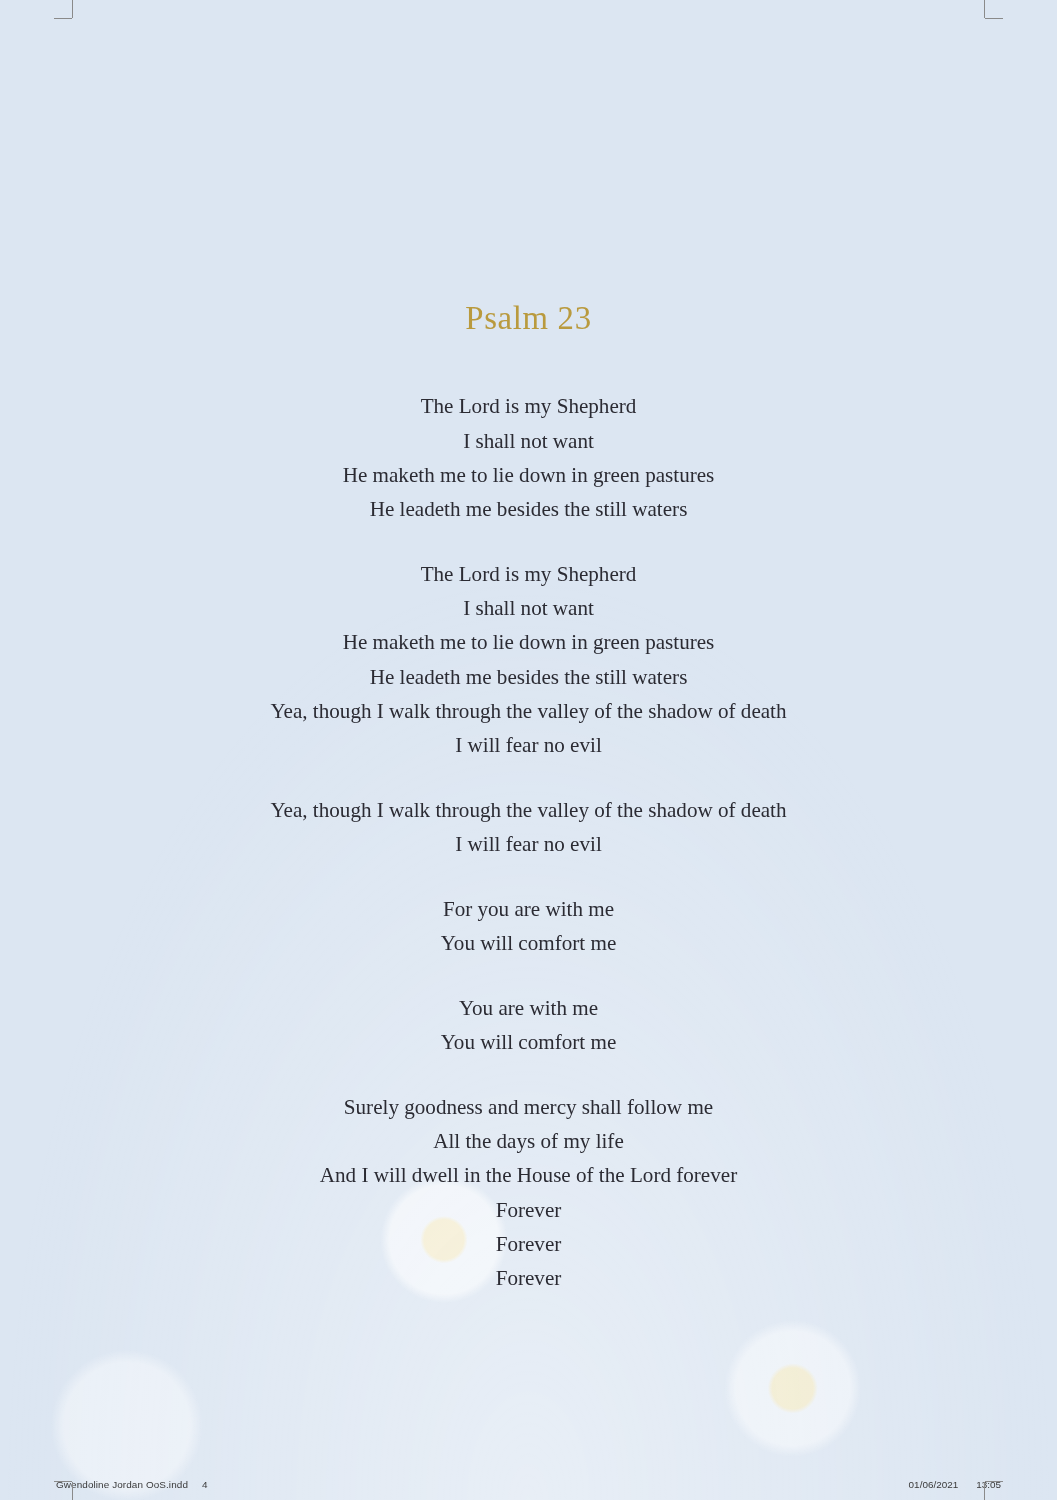Psalm 23
The Lord is my Shepherd
I shall not want
He maketh me to lie down in green pastures
He leadeth me besides the still waters
The Lord is my Shepherd
I shall not want
He maketh me to lie down in green pastures
He leadeth me besides the still waters
Yea, though I walk through the valley of the shadow of death
I will fear no evil
Yea, though I walk through the valley of the shadow of death
I will fear no evil
For you are with me
You will comfort me
You are with me
You will comfort me
Surely goodness and mercy shall follow me
All the days of my life
And I will dwell in the House of the Lord forever
Forever
Forever
Forever
Gwendoline Jordan OoS.indd4
01/06/202113:05